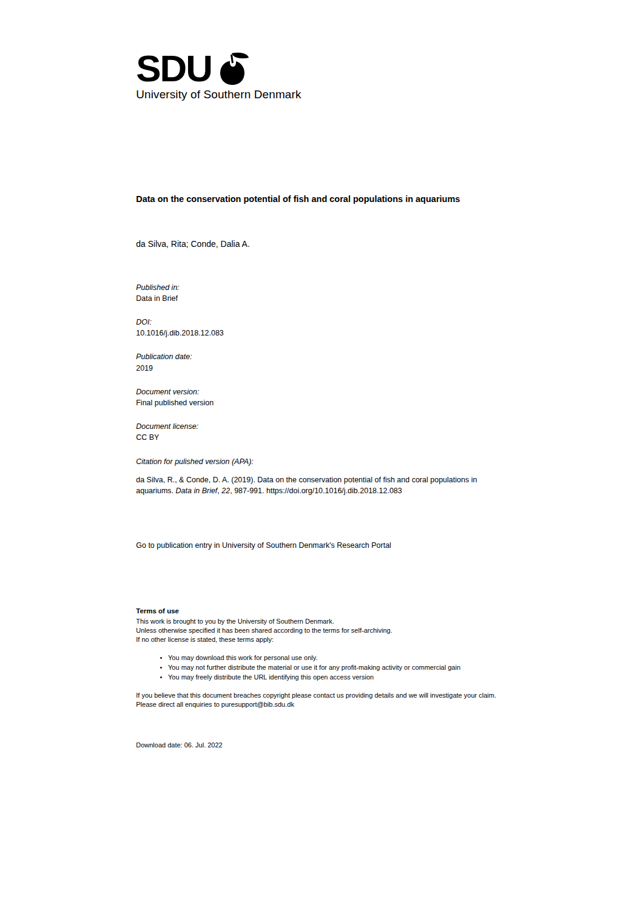SDU
University of Southern Denmark
Data on the conservation potential of fish and coral populations in aquariums
da Silva, Rita; Conde, Dalia A.
Published in:
Data in Brief
DOI:
10.1016/j.dib.2018.12.083
Publication date:
2019
Document version:
Final published version
Document license:
CC BY
Citation for pulished version (APA):
da Silva, R., & Conde, D. A. (2019). Data on the conservation potential of fish and coral populations in aquariums. Data in Brief, 22, 987-991. https://doi.org/10.1016/j.dib.2018.12.083
Go to publication entry in University of Southern Denmark's Research Portal
Terms of use
This work is brought to you by the University of Southern Denmark.
Unless otherwise specified it has been shared according to the terms for self-archiving.
If no other license is stated, these terms apply:
You may download this work for personal use only.
You may not further distribute the material or use it for any profit-making activity or commercial gain
You may freely distribute the URL identifying this open access version
If you believe that this document breaches copyright please contact us providing details and we will investigate your claim.
Please direct all enquiries to puresupport@bib.sdu.dk
Download date: 06. Jul. 2022